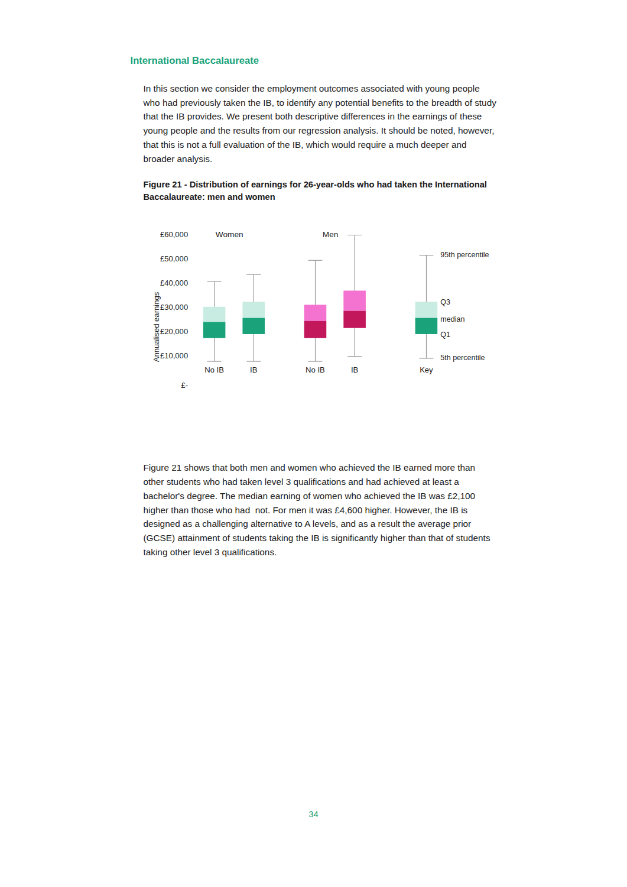International Baccalaureate
In this section we consider the employment outcomes associated with young people who had previously taken the IB, to identify any potential benefits to the breadth of study that the IB provides. We present both descriptive differences in the earnings of these young people and the results from our regression analysis. It should be noted, however, that this is not a full evaluation of the IB, which would require a much deeper and broader analysis.
Figure 21 - Distribution of earnings for 26-year-olds who had taken the International Baccalaureate: men and women
£60,000 £50,000 £40,000 £30,000 £20,000 £10,000 £- Annualised earnings Women Men 95th percentile Q3 median Q1 5th percentile No IB IB No IB IB Key
Figure 21 shows that both men and women who achieved the IB earned more than other students who had taken level 3 qualifications and had achieved at least a bachelor's degree. The median earning of women who achieved the IB was £2,100 higher than those who had not. For men it was £4,600 higher. However, the IB is designed as a challenging alternative to A levels, and as a result the average prior (GCSE) attainment of students taking the IB is significantly higher than that of students taking other level 3 qualifications.
34